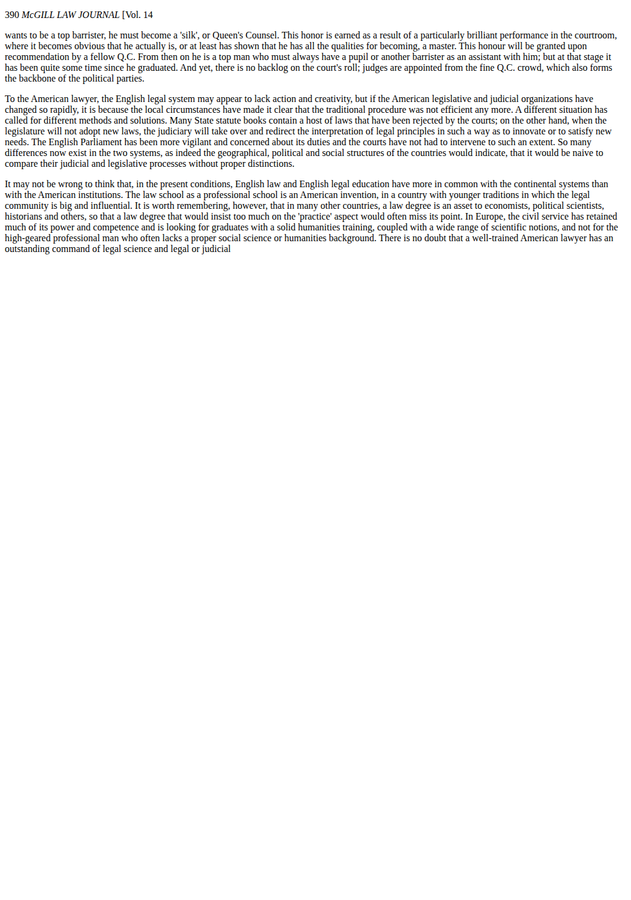390 McGILL LAW JOURNAL [Vol. 14
wants to be a top barrister, he must become a 'silk', or Queen's Counsel. This honor is earned as a result of a particularly brilliant performance in the courtroom, where it becomes obvious that he actually is, or at least has shown that he has all the qualities for becoming, a master. This honour will be granted upon recommendation by a fellow Q.C. From then on he is a top man who must always have a pupil or another barrister as an assistant with him; but at that stage it has been quite some time since he graduated. And yet, there is no backlog on the court's roll; judges are appointed from the fine Q.C. crowd, which also forms the backbone of the political parties.
To the American lawyer, the English legal system may appear to lack action and creativity, but if the American legislative and judicial organizations have changed so rapidly, it is because the local circumstances have made it clear that the traditional procedure was not efficient any more. A different situation has called for different methods and solutions. Many State statute books contain a host of laws that have been rejected by the courts; on the other hand, when the legislature will not adopt new laws, the judiciary will take over and redirect the interpretation of legal principles in such a way as to innovate or to satisfy new needs. The English Parliament has been more vigilant and concerned about its duties and the courts have not had to intervene to such an extent. So many differences now exist in the two systems, as indeed the geographical, political and social structures of the countries would indicate, that it would be naive to compare their judicial and legislative processes without proper distinctions.
It may not be wrong to think that, in the present conditions, English law and English legal education have more in common with the continental systems than with the American institutions. The law school as a professional school is an American invention, in a country with younger traditions in which the legal community is big and influential. It is worth remembering, however, that in many other countries, a law degree is an asset to economists, political scientists, historians and others, so that a law degree that would insist too much on the 'practice' aspect would often miss its point. In Europe, the civil service has retained much of its power and competence and is looking for graduates with a solid humanities training, coupled with a wide range of scientific notions, and not for the high-geared professional man who often lacks a proper social science or humanities background. There is no doubt that a well-trained American lawyer has an outstanding command of legal science and legal or judicial